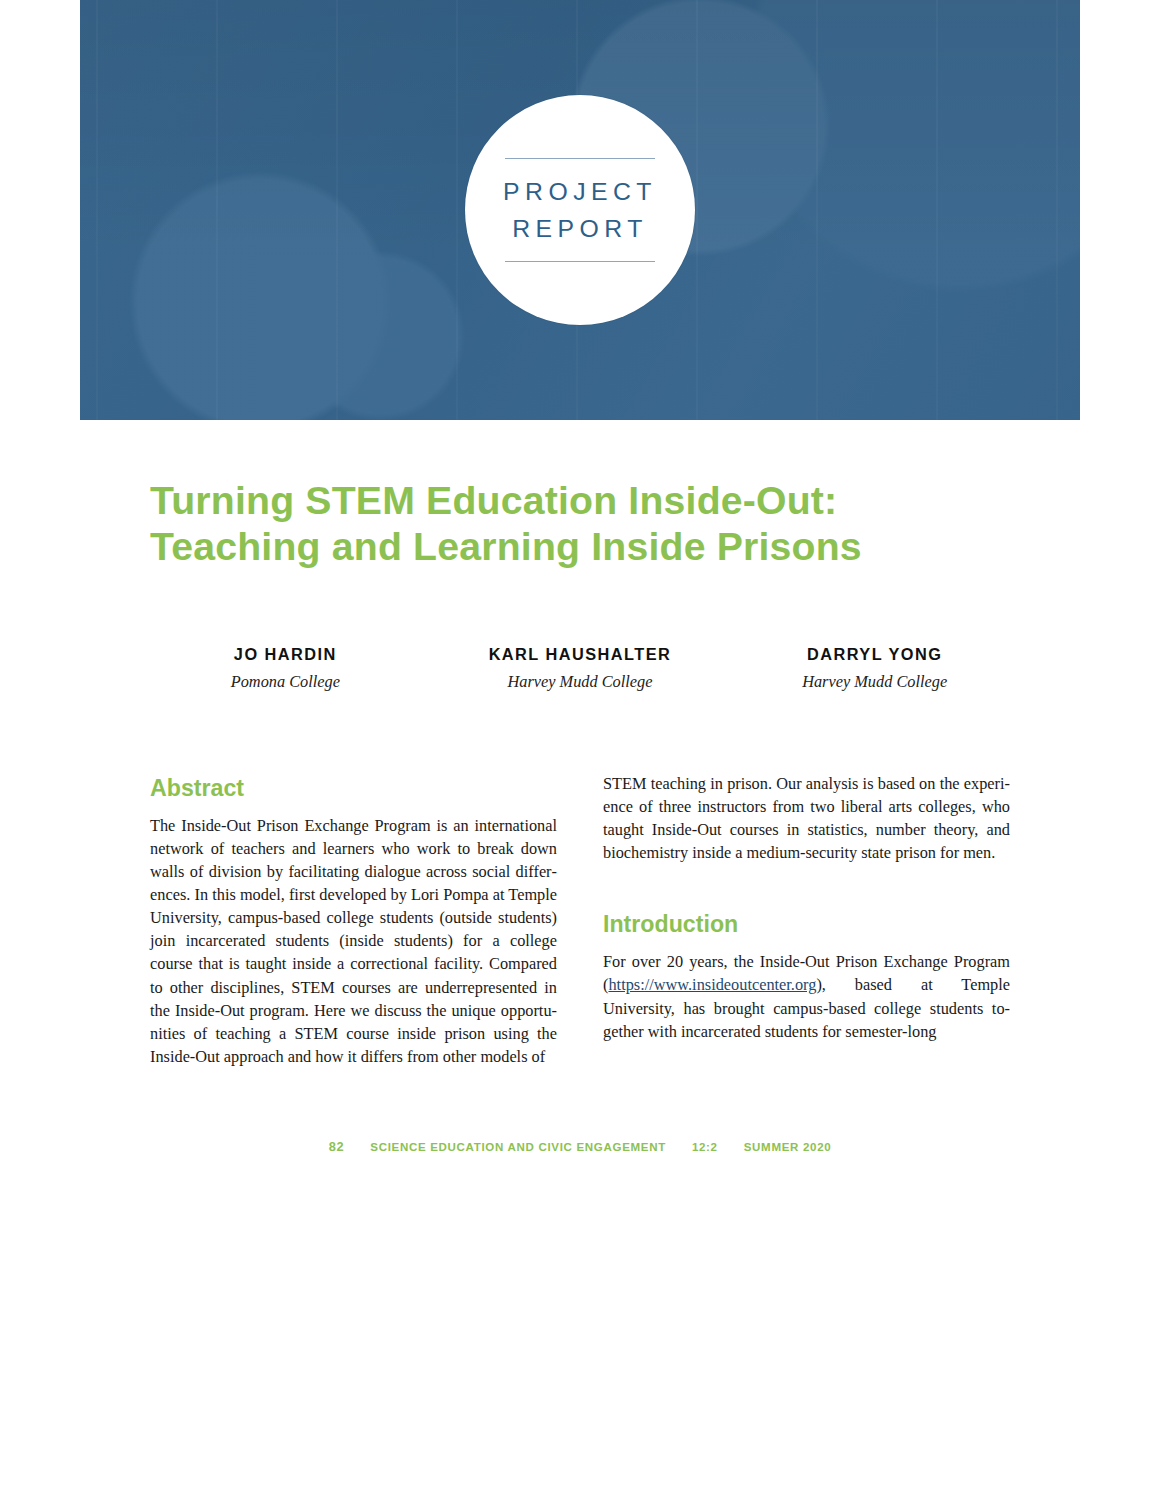PROJECT
REPORT
Turning STEM Education Inside-Out:
Teaching and Learning Inside Prisons
Jo Hardin
Pomona College
Karl Haushalter
Harvey Mudd College
Darryl Yong
Harvey Mudd College
Abstract
The Inside-Out Prison Exchange Program is an international network of teachers and learners who work to break down walls of division by facilitating dialogue across social differences. In this model, first developed by Lori Pompa at Temple University, campus-based college students (outside students) join incarcerated students (inside students) for a college course that is taught inside a correctional facility. Compared to other disciplines, STEM courses are underrepresented in the Inside-Out program. Here we discuss the unique opportunities of teaching a STEM course inside prison using the Inside-Out approach and how it differs from other models of
STEM teaching in prison. Our analysis is based on the experience of three instructors from two liberal arts colleges, who taught Inside-Out courses in statistics, number theory, and biochemistry inside a medium-security state prison for men.
Introduction
For over 20 years, the Inside-Out Prison Exchange Program (https://www.insideoutcenter.org), based at Temple University, has brought campus-based college students together with incarcerated students for semester-long
82 SCIENCE EDUCATION AND CIVIC ENGAGEMENT 12:2 SUMMER 2020